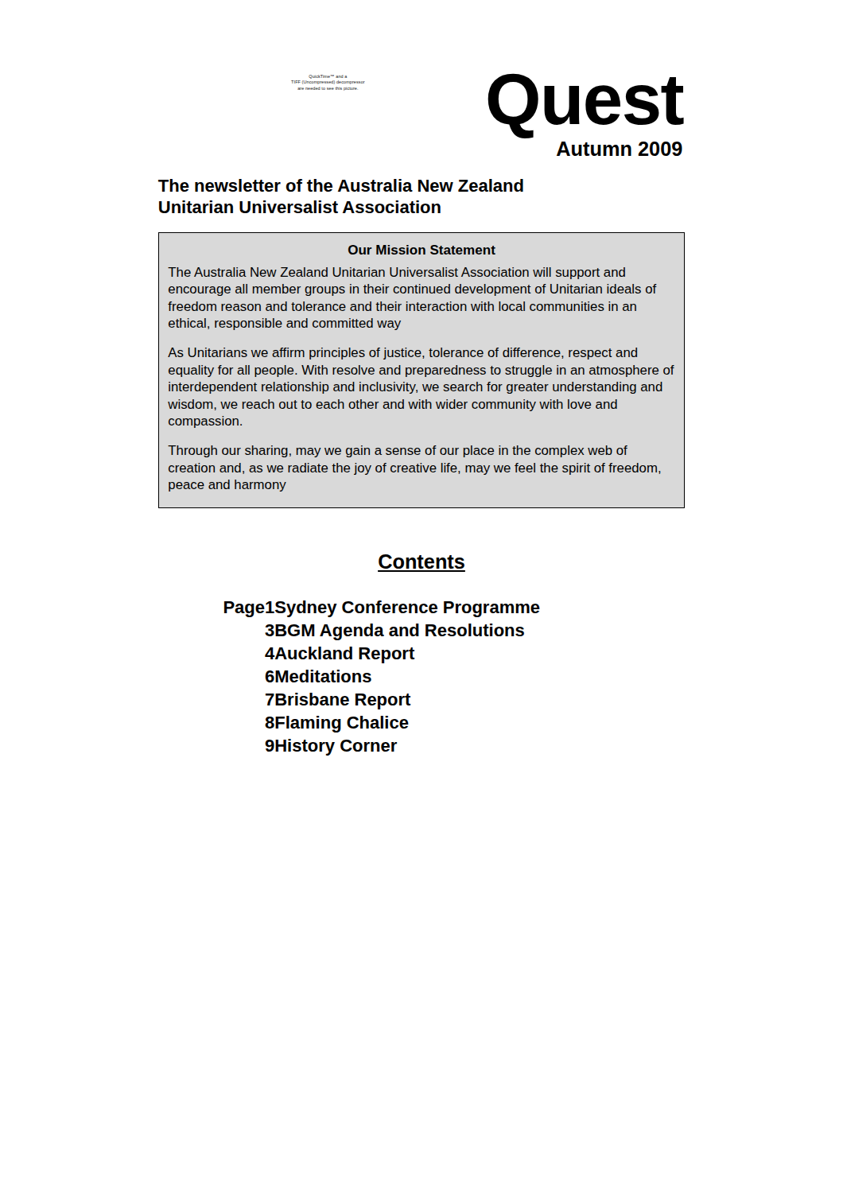QuickTime™ and a
TIFF (Uncompressed) decompressor
are needed to see this picture.
Quest
Autumn 2009
The newsletter of the Australia New Zealand
Unitarian Universalist Association
Our Mission Statement
The Australia New Zealand Unitarian Universalist Association will support and encourage all member groups in their continued development of Unitarian ideals of freedom reason and tolerance and their interaction with local communities in an ethical, responsible and committed way
As Unitarians we affirm principles of justice, tolerance of difference, respect and equality for all people. With resolve and preparedness to struggle in an atmosphere of interdependent relationship and inclusivity, we search for greater understanding and wisdom, we reach out to each other and with wider community with love and compassion.
Through our sharing, may we gain a sense of our place in the complex web of creation and, as we radiate the joy of creative life, may we feel the spirit of freedom, peace and harmony
Contents
| Page | 1 | Sydney Conference Programme |
| | 3 | BGM Agenda and Resolutions |
| | 4 | Auckland Report |
| | 6 | Meditations |
| | 7 | Brisbane Report |
| | 8 | Flaming Chalice |
| | 9 | History Corner |